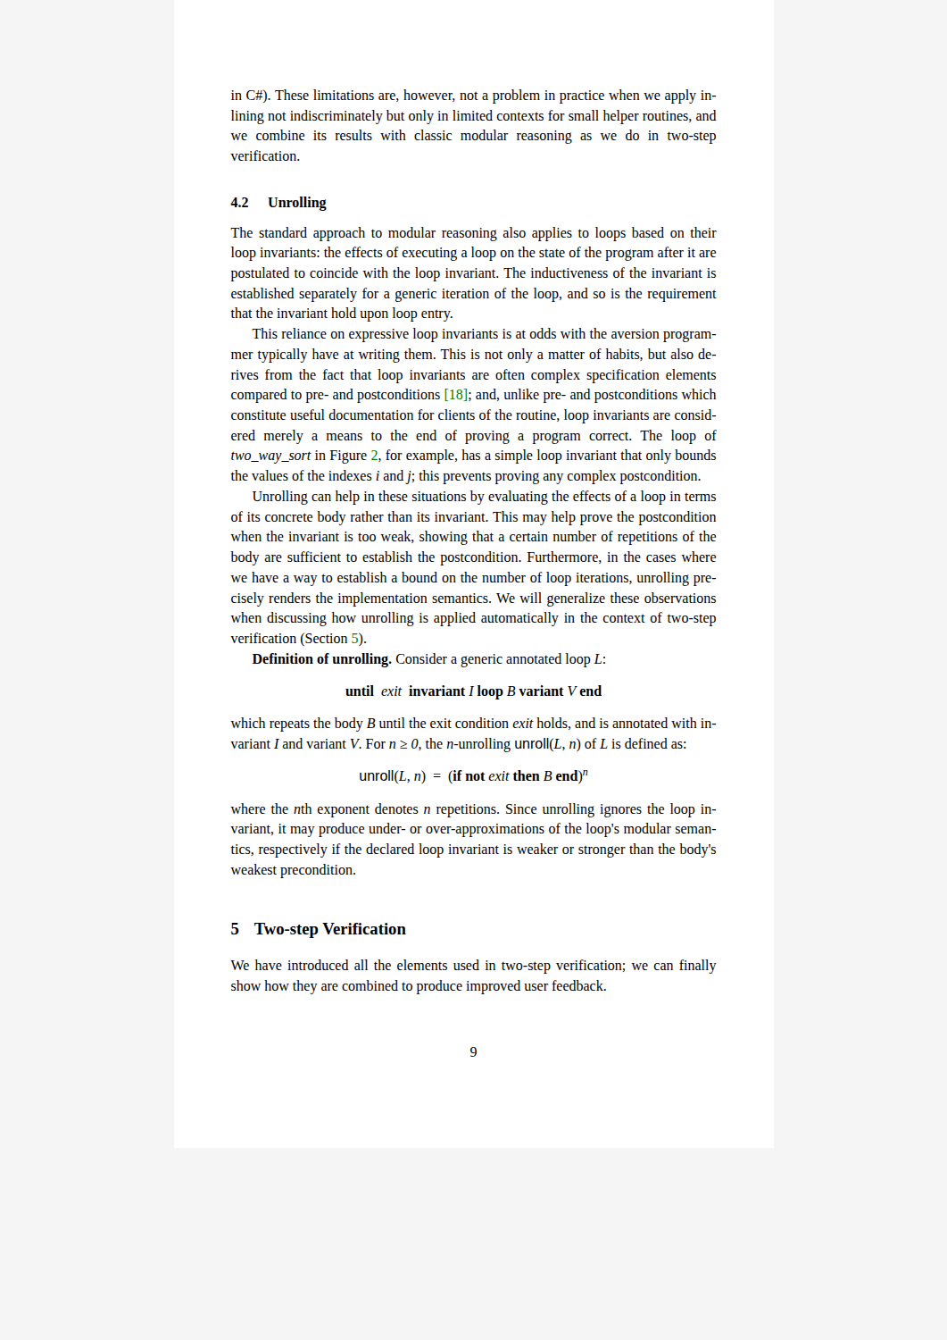in C#). These limitations are, however, not a problem in practice when we apply inlining not indiscriminately but only in limited contexts for small helper routines, and we combine its results with classic modular reasoning as we do in two-step verification.
4.2 Unrolling
The standard approach to modular reasoning also applies to loops based on their loop invariants: the effects of executing a loop on the state of the program after it are postulated to coincide with the loop invariant. The inductiveness of the invariant is established separately for a generic iteration of the loop, and so is the requirement that the invariant hold upon loop entry.
This reliance on expressive loop invariants is at odds with the aversion programmer typically have at writing them. This is not only a matter of habits, but also derives from the fact that loop invariants are often complex specification elements compared to pre- and postconditions [18]; and, unlike pre- and postconditions which constitute useful documentation for clients of the routine, loop invariants are considered merely a means to the end of proving a program correct. The loop of two_way_sort in Figure 2, for example, has a simple loop invariant that only bounds the values of the indexes i and j; this prevents proving any complex postcondition.
Unrolling can help in these situations by evaluating the effects of a loop in terms of its concrete body rather than its invariant. This may help prove the postcondition when the invariant is too weak, showing that a certain number of repetitions of the body are sufficient to establish the postcondition. Furthermore, in the cases where we have a way to establish a bound on the number of loop iterations, unrolling precisely renders the implementation semantics. We will generalize these observations when discussing how unrolling is applied automatically in the context of two-step verification (Section 5).
Definition of unrolling. Consider a generic annotated loop L:
until exit invariant I loop B variant V end
which repeats the body B until the exit condition exit holds, and is annotated with invariant I and variant V. For n ≥ 0, the n-unrolling unroll(L, n) of L is defined as:
unroll(L, n) = (if not exit then B end)n
where the nth exponent denotes n repetitions. Since unrolling ignores the loop invariant, it may produce under- or over-approximations of the loop's modular semantics, respectively if the declared loop invariant is weaker or stronger than the body's weakest precondition.
5 Two-step Verification
We have introduced all the elements used in two-step verification; we can finally show how they are combined to produce improved user feedback.
9